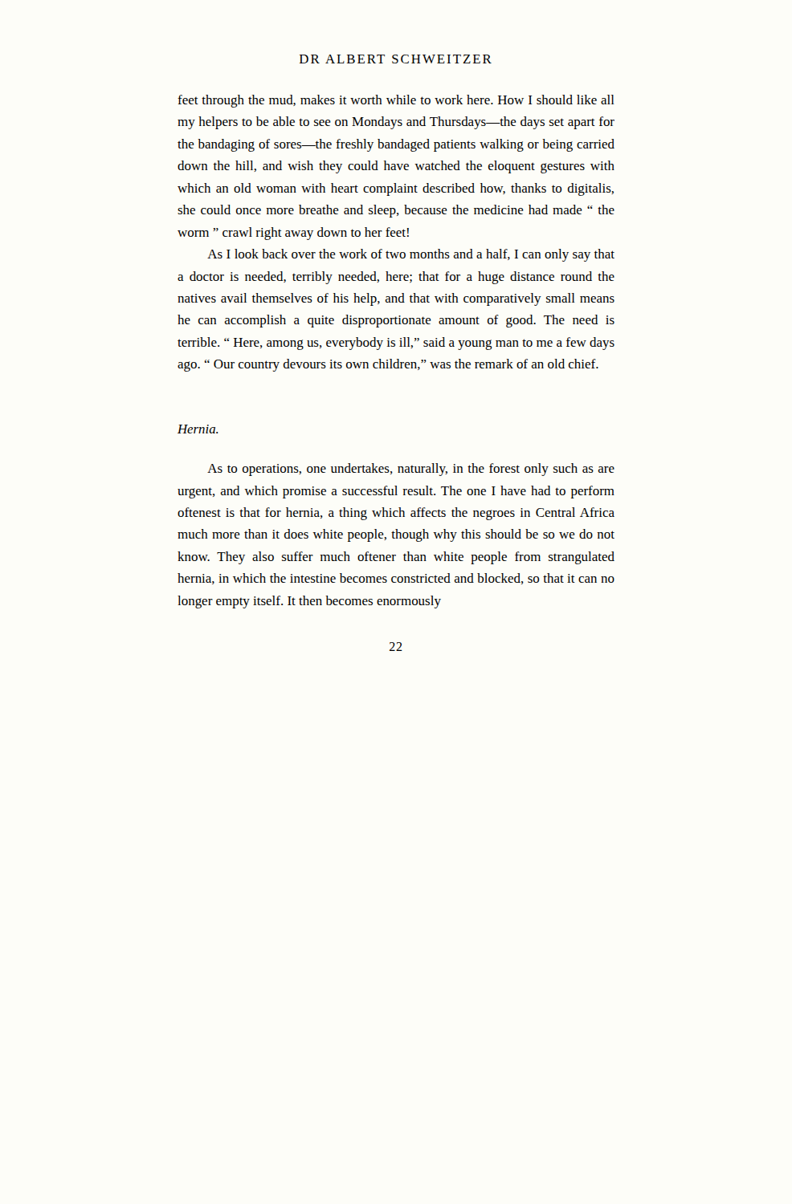Dr Albert Schweitzer
feet through the mud, makes it worth while to work here. How I should like all my helpers to be able to see on Mondays and Thursdays—the days set apart for the bandaging of sores—the freshly bandaged patients walking or being carried down the hill, and wish they could have watched the eloquent gestures with which an old woman with heart complaint described how, thanks to digitalis, she could once more breathe and sleep, because the medicine had made “ the worm ” crawl right away down to her feet!
As I look back over the work of two months and a half, I can only say that a doctor is needed, terribly needed, here; that for a huge distance round the natives avail themselves of his help, and that with comparatively small means he can accomplish a quite disproportionate amount of good. The need is terrible. “ Here, among us, everybody is ill,” said a young man to me a few days ago. “ Our country devours its own children,” was the remark of an old chief.
Hernia.
As to operations, one undertakes, naturally, in the forest only such as are urgent, and which promise a successful result. The one I have had to perform oftenest is that for hernia, a thing which affects the negroes in Central Africa much more than it does white people, though why this should be so we do not know. They also suffer much oftener than white people from strangulated hernia, in which the intestine becomes constricted and blocked, so that it can no longer empty itself. It then becomes enormously
22